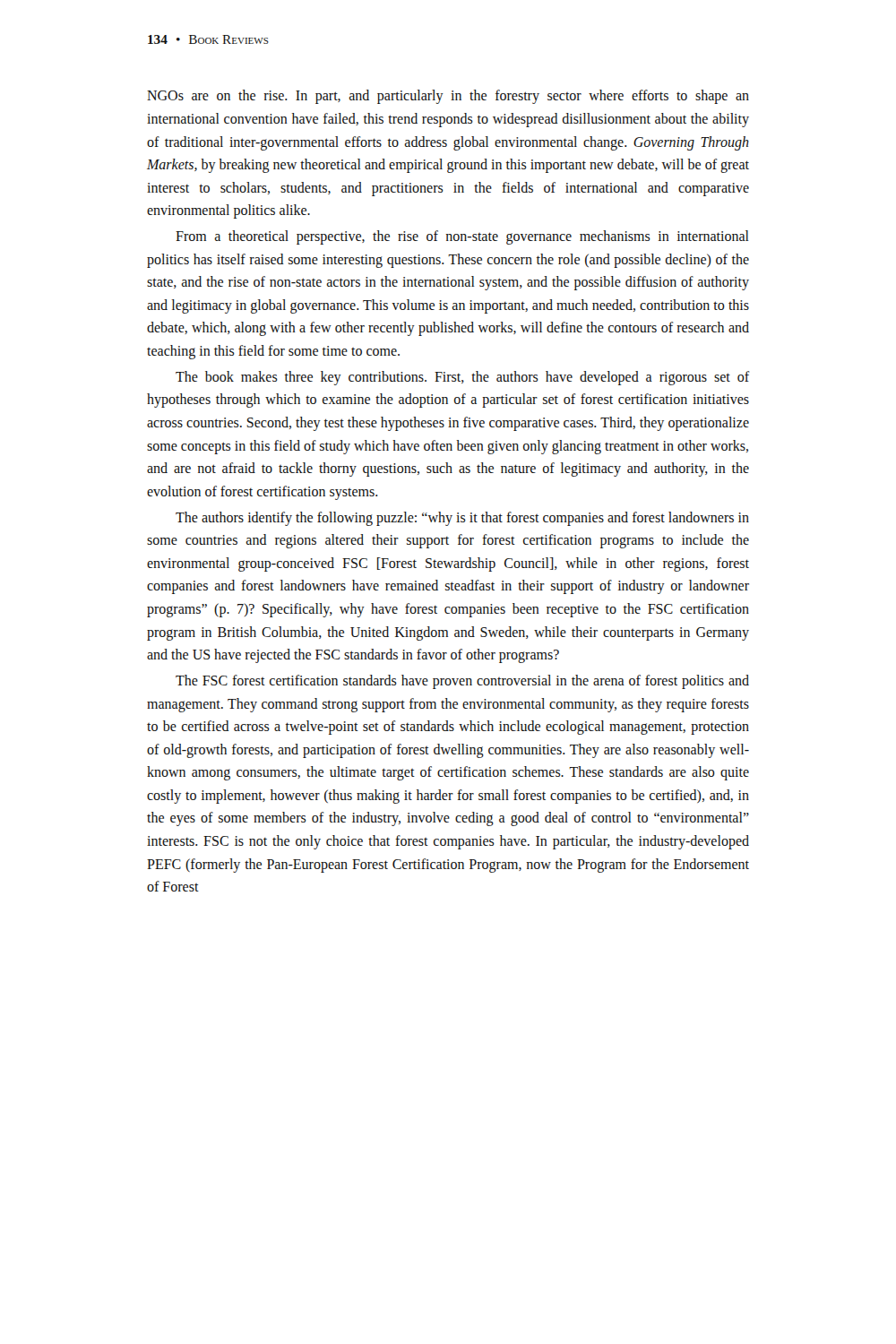134•Book Reviews
NGOs are on the rise. In part, and particularly in the forestry sector where efforts to shape an international convention have failed, this trend responds to widespread disillusionment about the ability of traditional inter-governmental efforts to address global environmental change. Governing Through Markets, by breaking new theoretical and empirical ground in this important new debate, will be of great interest to scholars, students, and practitioners in the fields of international and comparative environmental politics alike.
From a theoretical perspective, the rise of non-state governance mechanisms in international politics has itself raised some interesting questions. These concern the role (and possible decline) of the state, and the rise of non-state actors in the international system, and the possible diffusion of authority and legitimacy in global governance. This volume is an important, and much needed, contribution to this debate, which, along with a few other recently published works, will define the contours of research and teaching in this field for some time to come.
The book makes three key contributions. First, the authors have developed a rigorous set of hypotheses through which to examine the adoption of a particular set of forest certification initiatives across countries. Second, they test these hypotheses in five comparative cases. Third, they operationalize some concepts in this field of study which have often been given only glancing treatment in other works, and are not afraid to tackle thorny questions, such as the nature of legitimacy and authority, in the evolution of forest certification systems.
The authors identify the following puzzle: “why is it that forest companies and forest landowners in some countries and regions altered their support for forest certification programs to include the environmental group-conceived FSC [Forest Stewardship Council], while in other regions, forest companies and forest landowners have remained steadfast in their support of industry or landowner programs” (p. 7)? Specifically, why have forest companies been receptive to the FSC certification program in British Columbia, the United Kingdom and Sweden, while their counterparts in Germany and the US have rejected the FSC standards in favor of other programs?
The FSC forest certification standards have proven controversial in the arena of forest politics and management. They command strong support from the environmental community, as they require forests to be certified across a twelve-point set of standards which include ecological management, protection of old-growth forests, and participation of forest dwelling communities. They are also reasonably well-known among consumers, the ultimate target of certification schemes. These standards are also quite costly to implement, however (thus making it harder for small forest companies to be certified), and, in the eyes of some members of the industry, involve ceding a good deal of control to “environmental” interests. FSC is not the only choice that forest companies have. In particular, the industry-developed PEFC (formerly the Pan-European Forest Certification Program, now the Program for the Endorsement of Forest